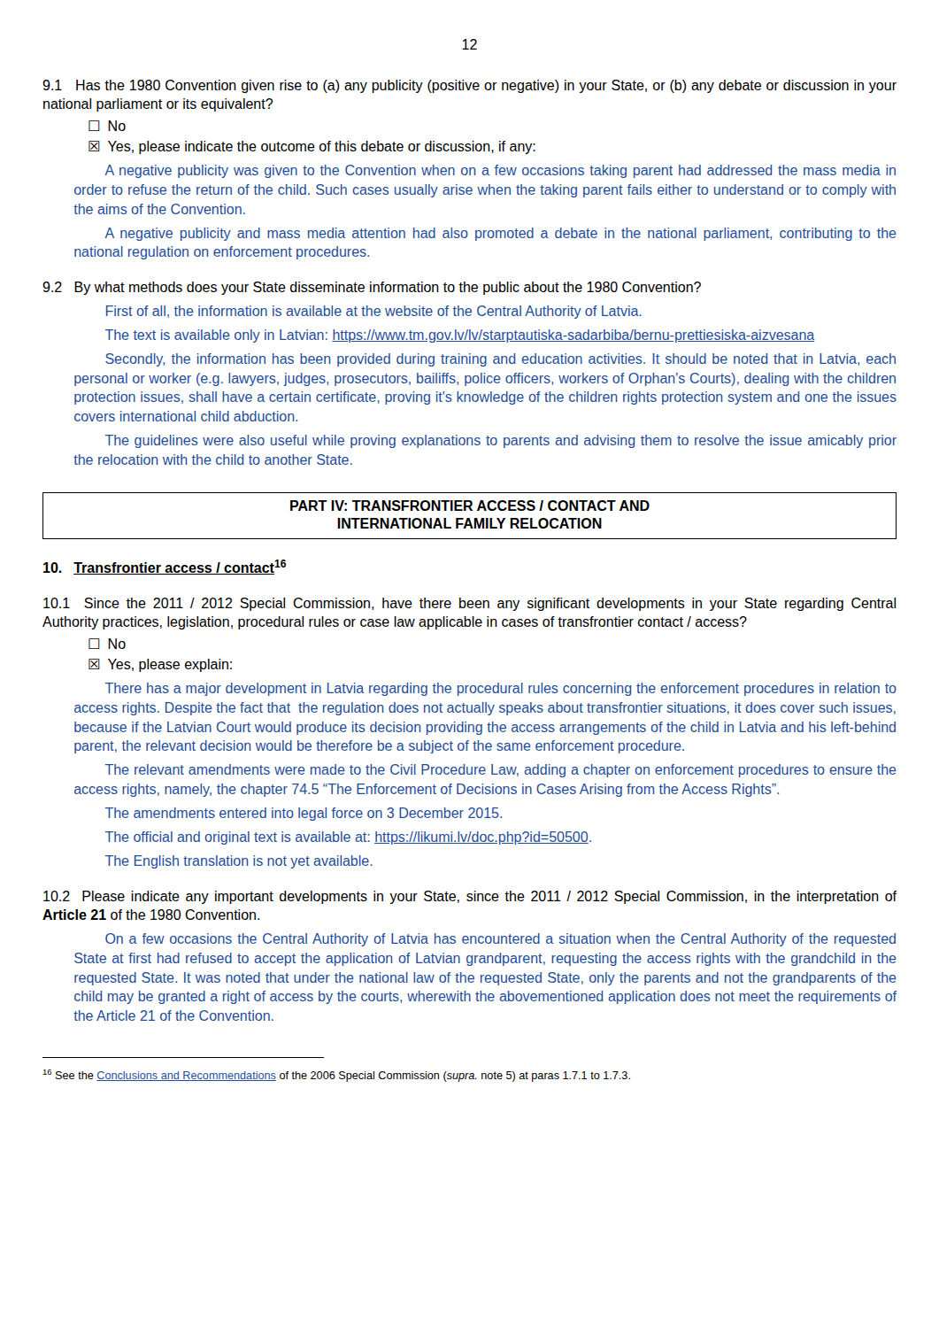12
9.1 Has the 1980 Convention given rise to (a) any publicity (positive or negative) in your State, or (b) any debate or discussion in your national parliament or its equivalent?
☐No ☒Yes, please indicate the outcome of this debate or discussion, if any:
A negative publicity was given to the Convention when on a few occasions taking parent had addressed the mass media in order to refuse the return of the child. Such cases usually arise when the taking parent fails either to understand or to comply with the aims of the Convention.
A negative publicity and mass media attention had also promoted a debate in the national parliament, contributing to the national regulation on enforcement procedures.
9.2 By what methods does your State disseminate information to the public about the 1980 Convention?
First of all, the information is available at the website of the Central Authority of Latvia.
The text is available only in Latvian: https://www.tm.gov.lv/lv/starptautiska-sadarbiba/bernu-prettiesiska-aizvesana
Secondly, the information has been provided during training and education activities. It should be noted that in Latvia, each personal or worker (e.g. lawyers, judges, prosecutors, bailiffs, police officers, workers of Orphan's Courts), dealing with the children protection issues, shall have a certain certificate, proving it's knowledge of the children rights protection system and one the issues covers international child abduction.
The guidelines were also useful while proving explanations to parents and advising them to resolve the issue amicably prior the relocation with the child to another State.
PART IV: TRANSFRONTIER ACCESS / CONTACT AND
INTERNATIONAL FAMILY RELOCATION
10. Transfrontier access / contact16
10.1 Since the 2011 / 2012 Special Commission, have there been any significant developments in your State regarding Central Authority practices, legislation, procedural rules or case law applicable in cases of transfrontier contact / access?
☐No ☒Yes, please explain:
There has a major development in Latvia regarding the procedural rules concerning the enforcement procedures in relation to access rights. Despite the fact that the regulation does not actually speaks about transfrontier situations, it does cover such issues, because if the Latvian Court would produce its decision providing the access arrangements of the child in Latvia and his left-behind parent, the relevant decision would be therefore be a subject of the same enforcement procedure.
The relevant amendments were made to the Civil Procedure Law, adding a chapter on enforcement procedures to ensure the access rights, namely, the chapter 74.5 “The Enforcement of Decisions in Cases Arising from the Access Rights”.
The amendments entered into legal force on 3 December 2015.
The official and original text is available at: https://likumi.lv/doc.php?id=50500.
The English translation is not yet available.
10.2 Please indicate any important developments in your State, since the 2011 / 2012 Special Commission, in the interpretation of Article 21 of the 1980 Convention.
On a few occasions the Central Authority of Latvia has encountered a situation when the Central Authority of the requested State at first had refused to accept the application of Latvian grandparent, requesting the access rights with the grandchild in the requested State. It was noted that under the national law of the requested State, only the parents and not the grandparents of the child may be granted a right of access by the courts, wherewith the abovementioned application does not meet the requirements of the Article 21 of the Convention.
16 See the Conclusions and Recommendations of the 2006 Special Commission (supra. note 5) at paras 1.7.1 to 1.7.3.